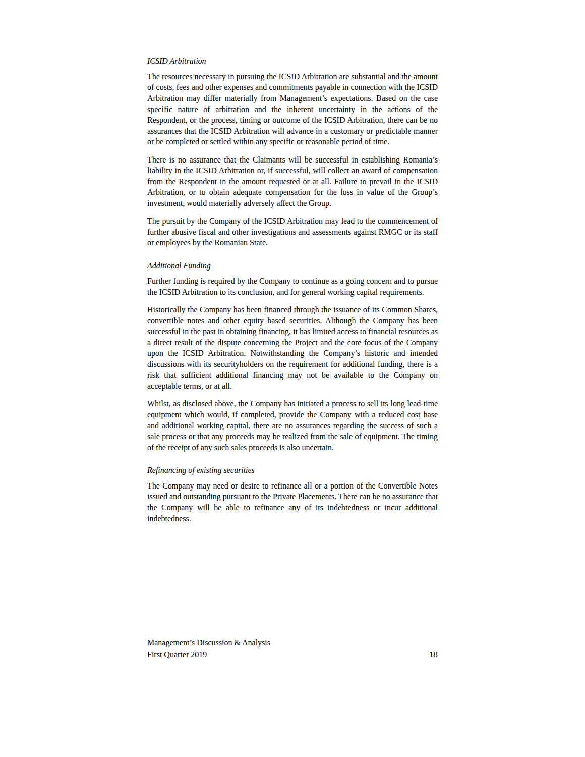ICSID Arbitration
The resources necessary in pursuing the ICSID Arbitration are substantial and the amount of costs, fees and other expenses and commitments payable in connection with the ICSID Arbitration may differ materially from Management’s expectations. Based on the case specific nature of arbitration and the inherent uncertainty in the actions of the Respondent, or the process, timing or outcome of the ICSID Arbitration, there can be no assurances that the ICSID Arbitration will advance in a customary or predictable manner or be completed or settled within any specific or reasonable period of time.
There is no assurance that the Claimants will be successful in establishing Romania’s liability in the ICSID Arbitration or, if successful, will collect an award of compensation from the Respondent in the amount requested or at all. Failure to prevail in the ICSID Arbitration, or to obtain adequate compensation for the loss in value of the Group’s investment, would materially adversely affect the Group.
The pursuit by the Company of the ICSID Arbitration may lead to the commencement of further abusive fiscal and other investigations and assessments against RMGC or its staff or employees by the Romanian State.
Additional Funding
Further funding is required by the Company to continue as a going concern and to pursue the ICSID Arbitration to its conclusion, and for general working capital requirements.
Historically the Company has been financed through the issuance of its Common Shares, convertible notes and other equity based securities. Although the Company has been successful in the past in obtaining financing, it has limited access to financial resources as a direct result of the dispute concerning the Project and the core focus of the Company upon the ICSID Arbitration. Notwithstanding the Company’s historic and intended discussions with its securityholders on the requirement for additional funding, there is a risk that sufficient additional financing may not be available to the Company on acceptable terms, or at all.
Whilst, as disclosed above, the Company has initiated a process to sell its long lead-time equipment which would, if completed, provide the Company with a reduced cost base and additional working capital, there are no assurances regarding the success of such a sale process or that any proceeds may be realized from the sale of equipment. The timing of the receipt of any such sales proceeds is also uncertain.
Refinancing of existing securities
The Company may need or desire to refinance all or a portion of the Convertible Notes issued and outstanding pursuant to the Private Placements. There can be no assurance that the Company will be able to refinance any of its indebtedness or incur additional indebtedness.
Management’s Discussion & Analysis
First Quarter 2019 18